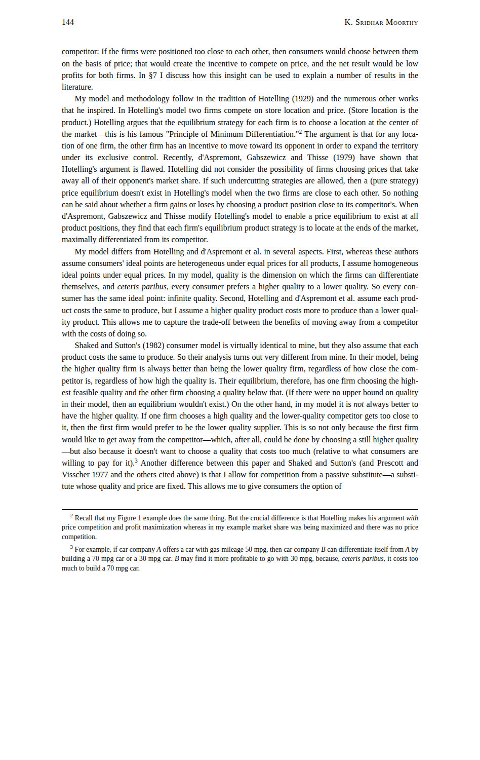144 K. Sridhar Moorthy
competitor: If the firms were positioned too close to each other, then consumers would choose between them on the basis of price; that would create the incentive to compete on price, and the net result would be low profits for both firms. In §7 I discuss how this insight can be used to explain a number of results in the literature.
My model and methodology follow in the tradition of Hotelling (1929) and the numerous other works that he inspired. In Hotelling's model two firms compete on store location and price. (Store location is the product.) Hotelling argues that the equilibrium strategy for each firm is to choose a location at the center of the market—this is his famous "Principle of Minimum Differentiation."2 The argument is that for any location of one firm, the other firm has an incentive to move toward its opponent in order to expand the territory under its exclusive control. Recently, d'Aspremont, Gabszewicz and Thisse (1979) have shown that Hotelling's argument is flawed. Hotelling did not consider the possibility of firms choosing prices that take away all of their opponent's market share. If such undercutting strategies are allowed, then a (pure strategy) price equilibrium doesn't exist in Hotelling's model when the two firms are close to each other. So nothing can be said about whether a firm gains or loses by choosing a product position close to its competitor's. When d'Aspremont, Gabszewicz and Thisse modify Hotelling's model to enable a price equilibrium to exist at all product positions, they find that each firm's equilibrium product strategy is to locate at the ends of the market, maximally differentiated from its competitor.
My model differs from Hotelling and d'Aspremont et al. in several aspects. First, whereas these authors assume consumers' ideal points are heterogeneous under equal prices for all products, I assume homogeneous ideal points under equal prices. In my model, quality is the dimension on which the firms can differentiate themselves, and ceteris paribus, every consumer prefers a higher quality to a lower quality. So every consumer has the same ideal point: infinite quality. Second, Hotelling and d'Aspremont et al. assume each product costs the same to produce, but I assume a higher quality product costs more to produce than a lower quality product. This allows me to capture the trade-off between the benefits of moving away from a competitor with the costs of doing so.
Shaked and Sutton's (1982) consumer model is virtually identical to mine, but they also assume that each product costs the same to produce. So their analysis turns out very different from mine. In their model, being the higher quality firm is always better than being the lower quality firm, regardless of how close the competitor is, regardless of how high the quality is. Their equilibrium, therefore, has one firm choosing the highest feasible quality and the other firm choosing a quality below that. (If there were no upper bound on quality in their model, then an equilibrium wouldn't exist.) On the other hand, in my model it is not always better to have the higher quality. If one firm chooses a high quality and the lower-quality competitor gets too close to it, then the first firm would prefer to be the lower quality supplier. This is so not only because the first firm would like to get away from the competitor—which, after all, could be done by choosing a still higher quality—but also because it doesn't want to choose a quality that costs too much (relative to what consumers are willing to pay for it).3 Another difference between this paper and Shaked and Sutton's (and Prescott and Visscher 1977 and the others cited above) is that I allow for competition from a passive substitute—a substitute whose quality and price are fixed. This allows me to give consumers the option of
2 Recall that my Figure 1 example does the same thing. But the crucial difference is that Hotelling makes his argument with price competition and profit maximization whereas in my example market share was being maximized and there was no price competition.
3 For example, if car company A offers a car with gas-mileage 50 mpg, then car company B can differentiate itself from A by building a 70 mpg car or a 30 mpg car. B may find it more profitable to go with 30 mpg, because, ceteris paribus, it costs too much to build a 70 mpg car.